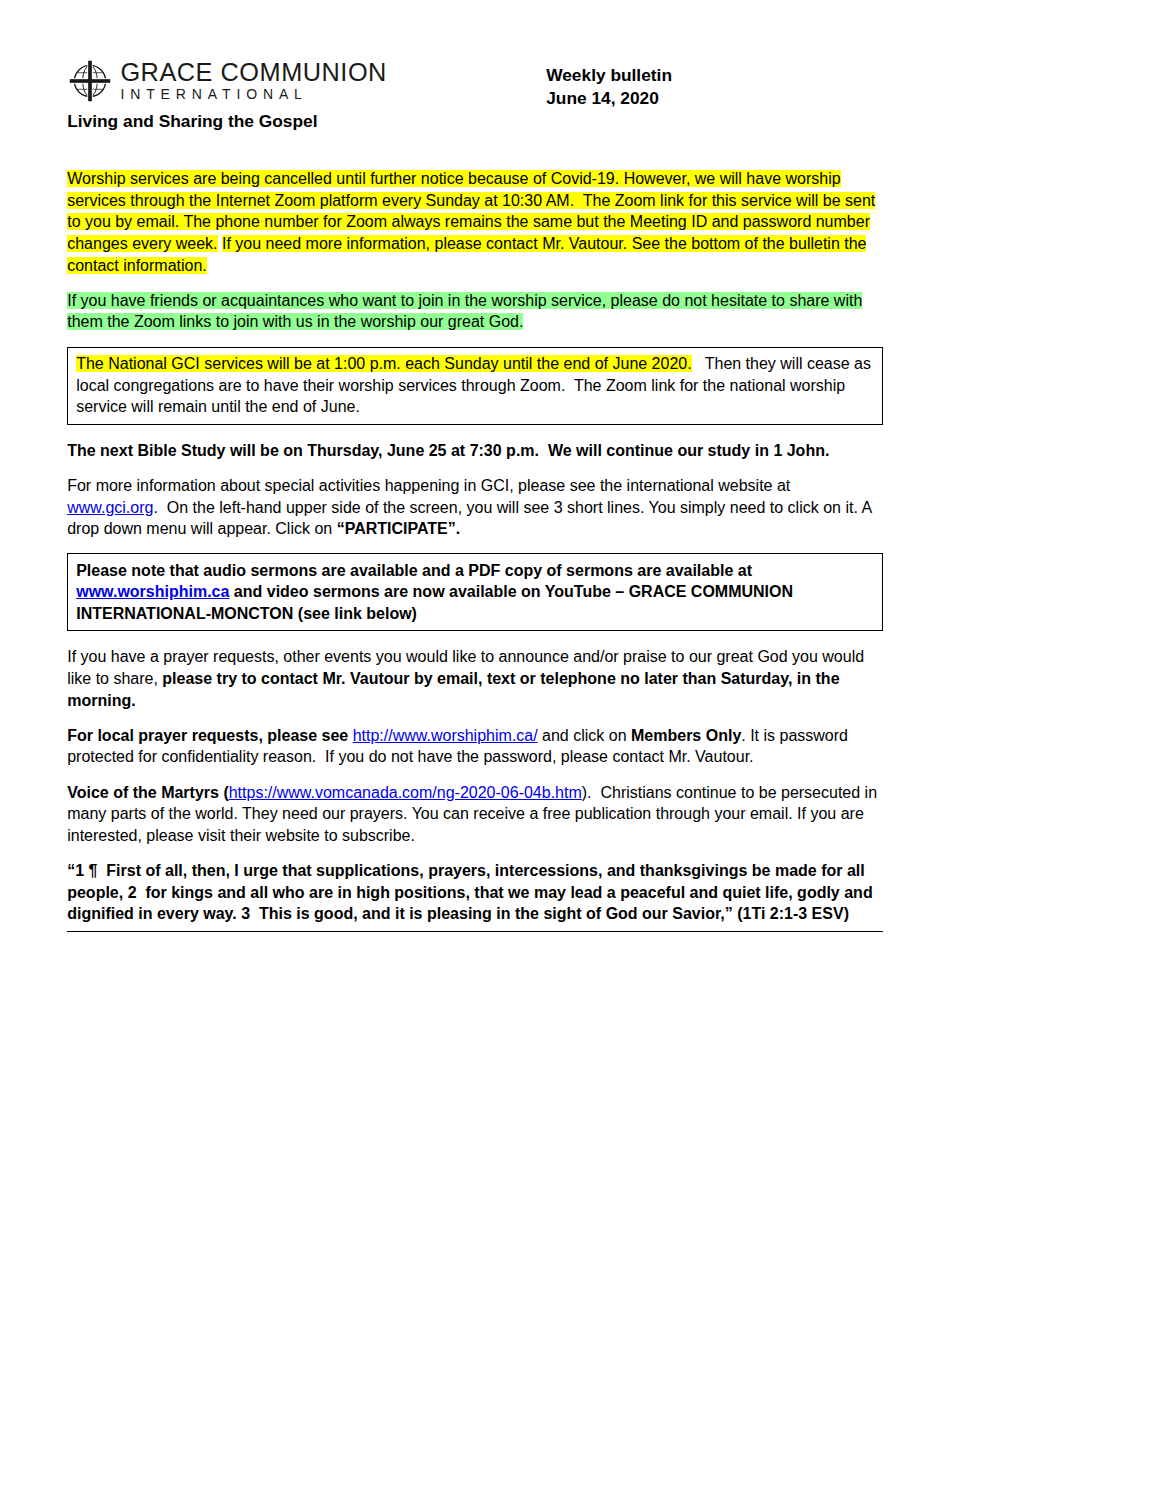GRACE COMMUNION
INTERNATIONAL
Living and Sharing the Gospel
Weekly bulletin
June 14, 2020
Worship services are being cancelled until further notice because of Covid-19. However, we will have worship services through the Internet Zoom platform every Sunday at 10:30 AM. The Zoom link for this service will be sent to you by email. The phone number for Zoom always remains the same but the Meeting ID and password number changes every week. If you need more information, please contact Mr. Vautour. See the bottom of the bulletin the contact information.
If you have friends or acquaintances who want to join in the worship service, please do not hesitate to share with them the Zoom links to join with us in the worship our great God.
The National GCI services will be at 1:00 p.m. each Sunday until the end of June 2020. Then they will cease as local congregations are to have their worship services through Zoom. The Zoom link for the national worship service will remain until the end of June.
The next Bible Study will be on Thursday, June 25 at 7:30 p.m. We will continue our study in 1 John.
For more information about special activities happening in GCI, please see the international website at www.gci.org. On the left-hand upper side of the screen, you will see 3 short lines. You simply need to click on it. A drop down menu will appear. Click on “PARTICIPATE”.
Please note that audio sermons are available and a PDF copy of sermons are available at www.worshiphim.ca and video sermons are now available on YouTube – GRACE COMMUNION INTERNATIONAL-MONCTON (see link below)
If you have a prayer requests, other events you would like to announce and/or praise to our great God you would like to share, please try to contact Mr. Vautour by email, text or telephone no later than Saturday, in the morning.
For local prayer requests, please see http://www.worshiphim.ca/ and click on Members Only. It is password protected for confidentiality reason. If you do not have the password, please contact Mr. Vautour.
Voice of the Martyrs (https://www.vomcanada.com/ng-2020-06-04b.htm). Christians continue to be persecuted in many parts of the world. They need our prayers. You can receive a free publication through your email. If you are interested, please visit their website to subscribe.
“1 ¶ First of all, then, I urge that supplications, prayers, intercessions, and thanksgivings be made for all people, 2 for kings and all who are in high positions, that we may lead a peaceful and quiet life, godly and dignified in every way. 3 This is good, and it is pleasing in the sight of God our Savior,” (1Ti 2:1-3 ESV)